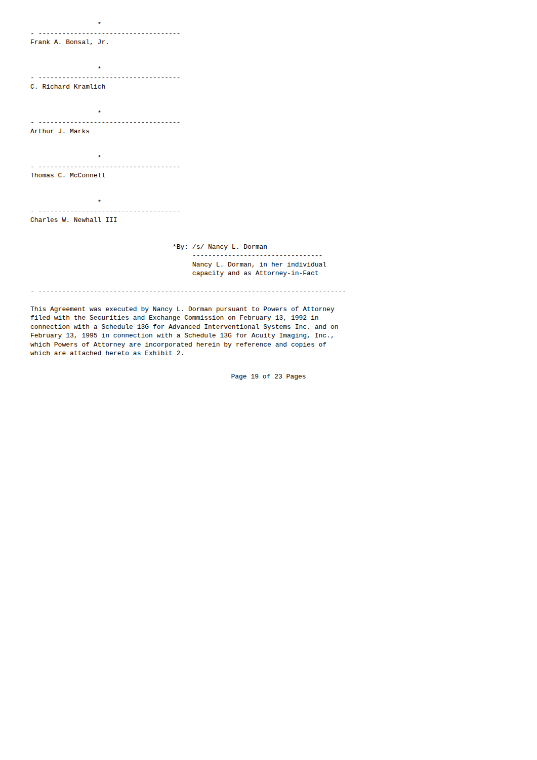*
- ------------------------------------
Frank A. Bonsal, Jr.


                 *
- ------------------------------------
C. Richard Kramlich


                 *
- ------------------------------------
Arthur J. Marks


                 *
- ------------------------------------
Thomas C. McConnell


                 *
- ------------------------------------
Charles W. Newhall III


                                    *By: /s/ Nancy L. Dorman
                                         ---------------------------------
                                         Nancy L. Dorman, in her individual
                                         capacity and as Attorney-in-Fact

- ------------------------------------------------------------------------------

This Agreement was executed by Nancy L. Dorman pursuant to Powers of Attorney
filed with the Securities and Exchange Commission on February 13, 1992 in
connection with a Schedule 13G for Advanced Interventional Systems Inc. and on
February 13, 1995 in connection with a Schedule 13G for Acuity Imaging, Inc.,
which Powers of Attorney are incorporated herein by reference and copies of
which are attached hereto as Exhibit 2.
Page 19 of 23 Pages